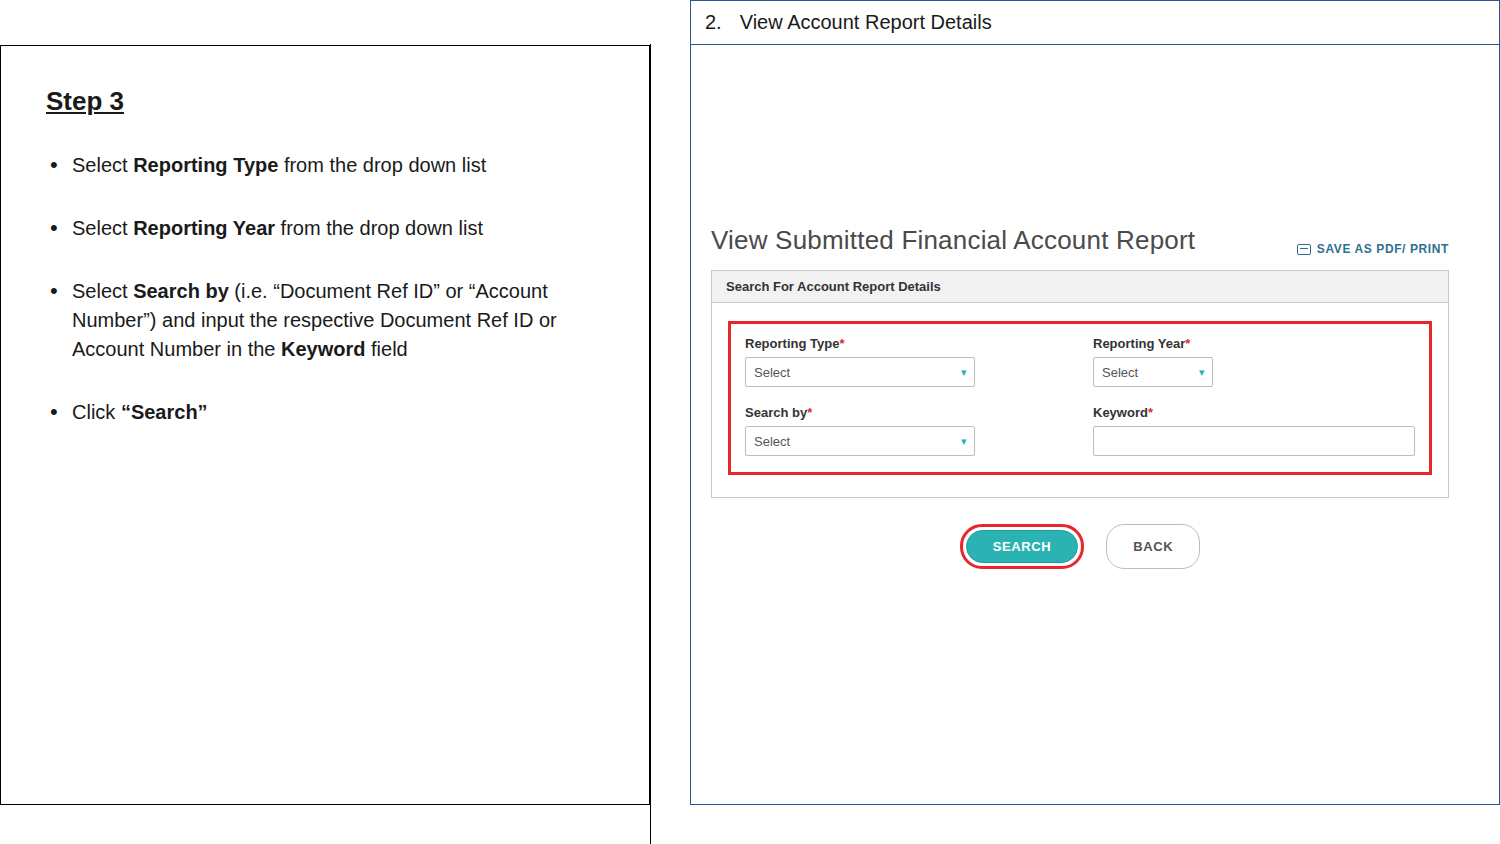2. View Account Report Details
Step 3
Select Reporting Type from the drop down list
Select Reporting Year from the drop down list
Select Search by (i.e. “Document Ref ID” or “Account Number”) and input the respective Document Ref ID or Account Number in the Keyword field
Click “Search”
View Submitted Financial Account Report
SAVE AS PDF/ PRINT
Search For Account Report Details
Reporting Type*
Select
Reporting Year*
Select
Search by*
Select
Keyword*
SEARCH BACK